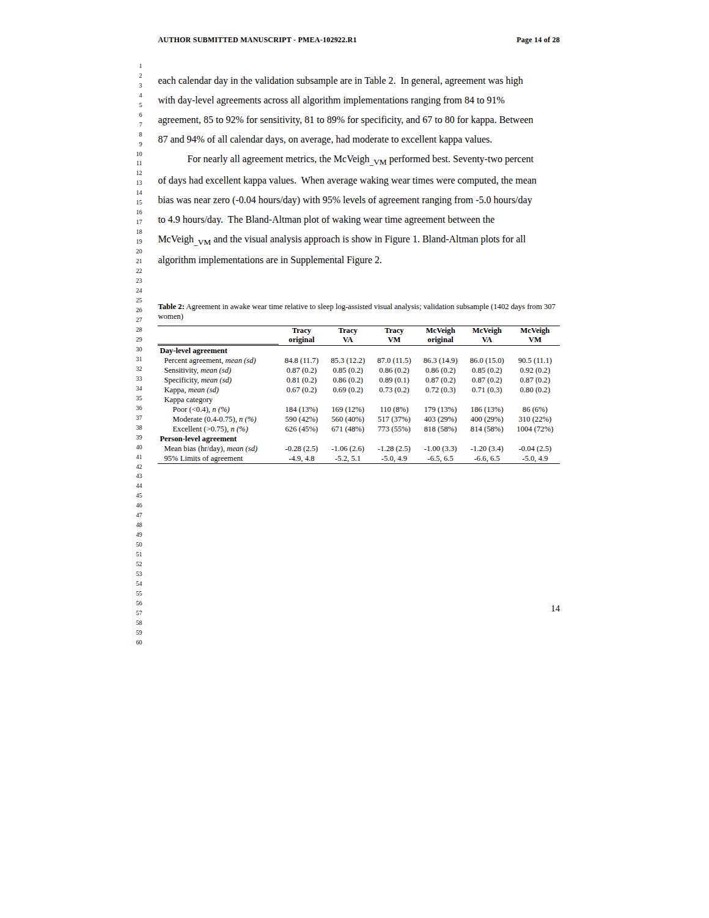AUTHOR SUBMITTED MANUSCRIPT - PMEA-102922.R1 Page 14 of 28
1
2
3
4
5
6
7
8
9
10
11
12
13
14
15
16
17
18
19
20
21
22
23
24
25
26
27
28
29
30
31
32
33
34
35
36
37
38
39
40
41
42
43
44
45
46
47
48
49
50
51
52
53
54
55
56
57
58
59
60
each calendar day in the validation subsample are in Table 2. In general, agreement was high
with day-level agreements across all algorithm implementations ranging from 84 to 91%
agreement, 85 to 92% for sensitivity, 81 to 89% for specificity, and 67 to 80 for kappa. Between
87 and 94% of all calendar days, on average, had moderate to excellent kappa values.
For nearly all agreement metrics, the McVeigh_VM performed best. Seventy-two percent
of days had excellent kappa values. When average waking wear times were computed, the mean
bias was near zero (-0.04 hours/day) with 95% levels of agreement ranging from -5.0 hours/day
to 4.9 hours/day. The Bland-Altman plot of waking wear time agreement between the
McVeigh_VM and the visual analysis approach is show in Figure 1. Bland-Altman plots for all
algorithm implementations are in Supplemental Figure 2.
Table 2: Agreement in awake wear time relative to sleep log-assisted visual analysis; validation subsample (1402 days from 307 women)
| | Tracy original | Tracy VA | Tracy VM | McVeigh original | McVeigh VA | McVeigh VM |
| --- | --- | --- | --- | --- | --- | --- |
| Day-level agreement | | | | | | |
| Percent agreement, mean (sd) | 84.8 (11.7) | 85.3 (12.2) | 87.0 (11.5) | 86.3 (14.9) | 86.0 (15.0) | 90.5 (11.1) |
| Sensitivity, mean (sd) | 0.87 (0.2) | 0.85 (0.2) | 0.86 (0.2) | 0.86 (0.2) | 0.85 (0.2) | 0.92 (0.2) |
| Specificity, mean (sd) | 0.81 (0.2) | 0.86 (0.2) | 0.89 (0.1) | 0.87 (0.2) | 0.87 (0.2) | 0.87 (0.2) |
| Kappa, mean (sd) | 0.67 (0.2) | 0.69 (0.2) | 0.73 (0.2) | 0.72 (0.3) | 0.71 (0.3) | 0.80 (0.2) |
| Kappa category | | | | | | |
| Poor (<0.4), n (%) | 184 (13%) | 169 (12%) | 110 (8%) | 179 (13%) | 186 (13%) | 86 (6%) |
| Moderate (0.4-0.75), n (%) | 590 (42%) | 560 (40%) | 517 (37%) | 403 (29%) | 400 (29%) | 310 (22%) |
| Excellent (>0.75), n (%) | 626 (45%) | 671 (48%) | 773 (55%) | 818 (58%) | 814 (58%) | 1004 (72%) |
| Person-level agreement | | | | | | |
| Mean bias (hr/day), mean (sd) | -0.28 (2.5) | -1.06 (2.6) | -1.28 (2.5) | -1.00 (3.3) | -1.20 (3.4) | -0.04 (2.5) |
| 95% Limits of agreement | -4.9, 4.8 | -5.2, 5.1 | -5.0, 4.9 | -6.5, 6.5 | -6.6, 6.5 | -5.0, 4.9 |
14